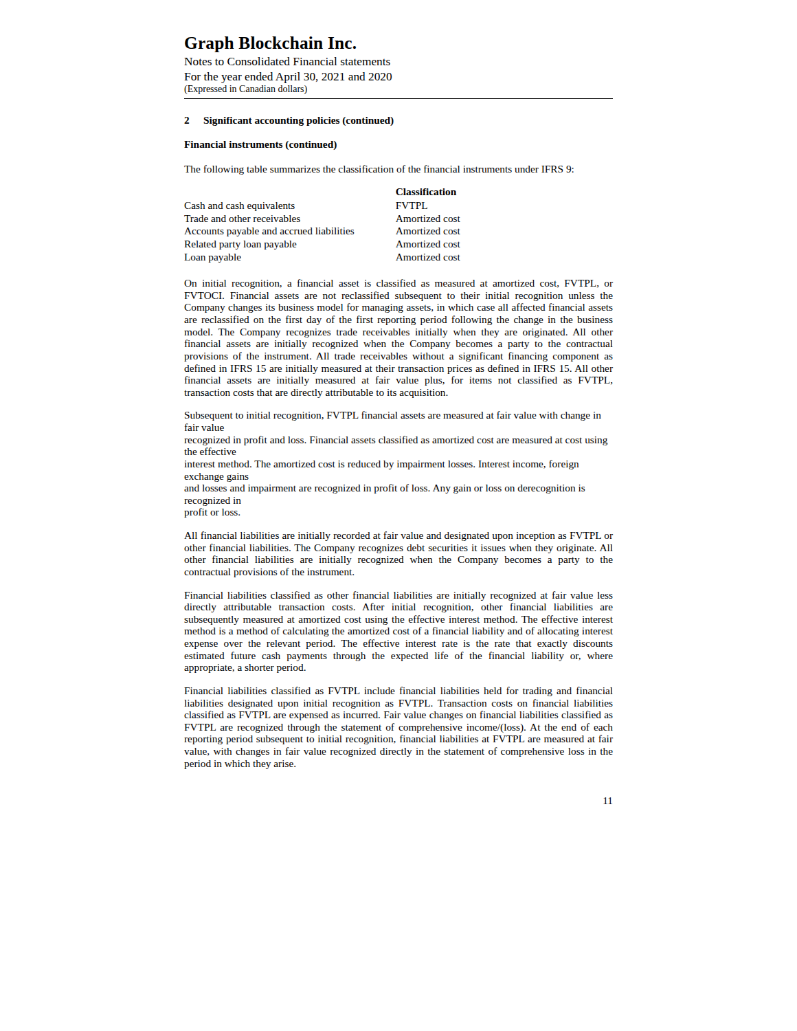Graph Blockchain Inc.
Notes to Consolidated Financial statements
For the year ended April 30, 2021 and 2020
(Expressed in Canadian dollars)
2 Significant accounting policies (continued)
Financial instruments (continued)
The following table summarizes the classification of the financial instruments under IFRS 9:
| | Classification |
| Cash and cash equivalents | FVTPL |
| Trade and other receivables | Amortized cost |
| Accounts payable and accrued liabilities | Amortized cost |
| Related party loan payable | Amortized cost |
| Loan payable | Amortized cost |
On initial recognition, a financial asset is classified as measured at amortized cost, FVTPL, or FVTOCI. Financial assets are not reclassified subsequent to their initial recognition unless the Company changes its business model for managing assets, in which case all affected financial assets are reclassified on the first day of the first reporting period following the change in the business model. The Company recognizes trade receivables initially when they are originated. All other financial assets are initially recognized when the Company becomes a party to the contractual provisions of the instrument. All trade receivables without a significant financing component as defined in IFRS 15 are initially measured at their transaction prices as defined in IFRS 15. All other financial assets are initially measured at fair value plus, for items not classified as FVTPL, transaction costs that are directly attributable to its acquisition.
Subsequent to initial recognition, FVTPL financial assets are measured at fair value with change in fair value
recognized in profit and loss. Financial assets classified as amortized cost are measured at cost using the effective
interest method. The amortized cost is reduced by impairment losses. Interest income, foreign exchange gains
and losses and impairment are recognized in profit of loss. Any gain or loss on derecognition is recognized in
profit or loss.
All financial liabilities are initially recorded at fair value and designated upon inception as FVTPL or other financial liabilities. The Company recognizes debt securities it issues when they originate. All other financial liabilities are initially recognized when the Company becomes a party to the contractual provisions of the instrument.
Financial liabilities classified as other financial liabilities are initially recognized at fair value less directly attributable transaction costs. After initial recognition, other financial liabilities are subsequently measured at amortized cost using the effective interest method. The effective interest method is a method of calculating the amortized cost of a financial liability and of allocating interest expense over the relevant period. The effective interest rate is the rate that exactly discounts estimated future cash payments through the expected life of the financial liability or, where appropriate, a shorter period.
Financial liabilities classified as FVTPL include financial liabilities held for trading and financial liabilities designated upon initial recognition as FVTPL. Transaction costs on financial liabilities classified as FVTPL are expensed as incurred. Fair value changes on financial liabilities classified as FVTPL are recognized through the statement of comprehensive income/(loss). At the end of each reporting period subsequent to initial recognition, financial liabilities at FVTPL are measured at fair value, with changes in fair value recognized directly in the statement of comprehensive loss in the period in which they arise.
11